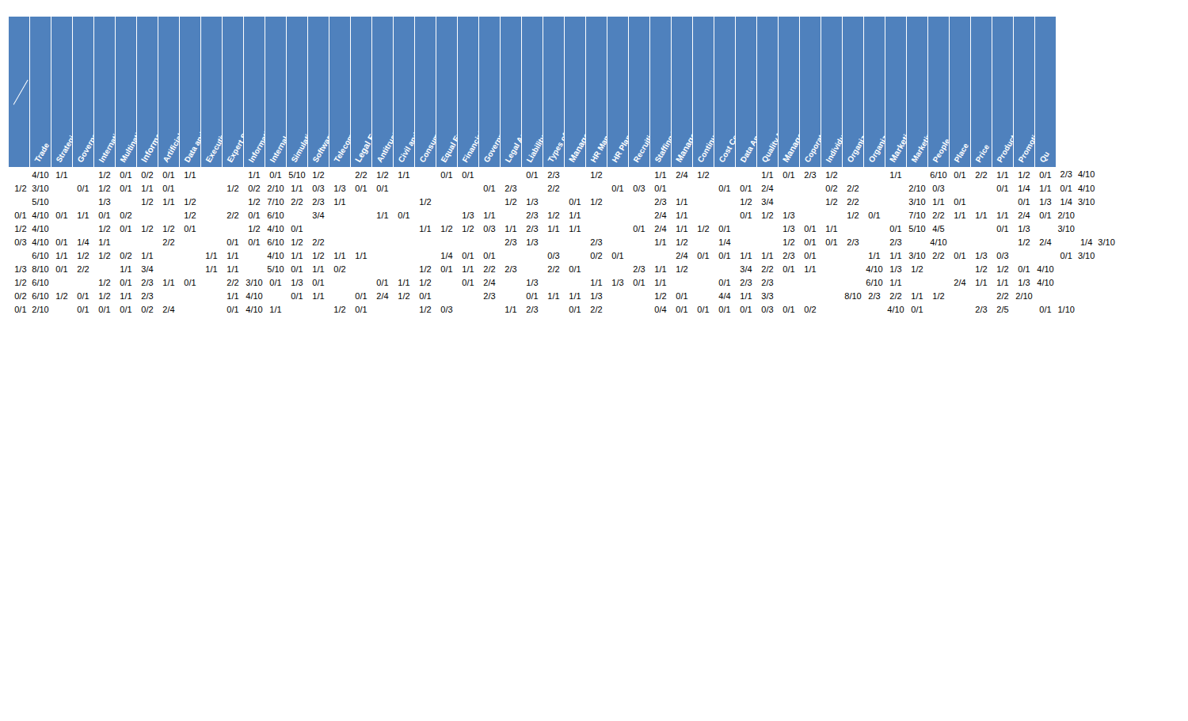| | Trade | Strategies | Governance and Regulation | International Patents and Protections | Multinational Culture | Information Management Systems | Artificial Intelligence | Data and Information | Executive and Decision Support Systems | Expert Systems | Information Management Processes and Procedures | Internal and External Networks | Simulation Analysis | Software and Hardware | Telecommunications | Legal Environment of Business | Antitrust | Civil and Criminal Processes | Consumer Protection | Equal Employment Opportunity | Financial Regulation | Government Regulation | Legal Agreements and Documents | Liability | Types of Business Organizations | Management: Human Resource Management | HR Manager Roles and Responsibilities | HR Planning | Recruiting and Retention of Employees | Staffing Decisions | Management: Operations/Production Management | Continuous Improvement | Cost Control | Data Analysis Tools | Quality Management | Management: Organizational Behavior | Coporate Culture and Climate | Individual and Group Dynamics | Organizational Charts and Structure | Organizational Mission, Vision, and Values | Marketing | Marketing Research, Planning, and Strategy | People | Place | Price | Product | Promotion | Qu |
| --- | --- | --- | --- | --- | --- | --- | --- | --- | --- | --- | --- | --- | --- | --- | --- | --- | --- | --- | --- | --- | --- | --- | --- | --- | --- | --- | --- | --- | --- | --- | --- | --- | --- | --- | --- | --- | --- | --- | --- | --- | --- | --- | --- | --- | --- | --- | --- | --- |
| | 4/10 | 1/1 | | 1/2 | 0/1 | 0/2 | 0/1 | 1/1 | | | 1/1 | 0/1 | 5/10 | 1/2 | | 2/2 | 1/2 | 1/1 | | 0/1 | 0/1 | | | 0/1 | 2/3 | | 1/2 | | | 1/1 | 2/4 | 1/2 | | | 1/1 | 0/1 | 2/3 | 1/2 | | | 1/1 | | 6/10 | 0/1 | 2/2 | 1/1 | 1/2 | 0/1 | 2/3 | 4/10 |
| 1/2 | 3/10 | | 0/1 | 1/2 | 0/1 | 1/1 | 0/1 | | | 1/2 | 0/2 | 2/10 | 1/1 | 0/3 | 1/3 | 0/1 | 0/1 | | | | | 0/1 | 2/3 | | 2/2 | | | 0/1 | 0/3 | 0/1 | | | 0/1 | 0/1 | 2/4 | | | 0/2 | 2/2 | | | 2/10 | 0/3 | | | 0/1 | 1/4 | 1/1 | 0/1 | 4/10 |
| | 5/10 | | | 1/3 | | 1/2 | 1/1 | 1/2 | | | 1/2 | 7/10 | 2/2 | 2/3 | 1/1 | | | | 1/2 | | | | 1/2 | 1/3 | | 0/1 | 1/2 | | | 2/3 | 1/1 | | | 1/2 | 3/4 | | | 1/2 | 2/2 | | | 3/10 | 1/1 | 0/1 | | | 0/1 | 1/3 | 1/4 | 3/10 |
| 0/1 | 4/10 | 0/1 | 1/1 | 0/1 | 0/2 | | | 1/2 | | 2/2 | 0/1 | 6/10 | | 3/4 | | | 1/1 | 0/1 | | | 1/3 | 1/1 | | 2/3 | 1/2 | 1/1 | | | | 2/4 | 1/1 | | | 0/1 | 1/2 | 1/3 | | | 1/2 | 0/1 | | 7/10 | 2/2 | 1/1 | 1/1 | 1/1 | 2/4 | 0/1 | 2/10 |
| 1/2 | 4/10 | | | 1/2 | 0/1 | 1/2 | 1/2 | 0/1 | | | 1/2 | 4/10 | 0/1 | | | | | | 1/1 | 1/2 | 1/2 | 0/3 | 1/1 | 2/3 | 1/1 | 1/1 | | | 0/1 | 2/4 | 1/1 | 1/2 | 0/1 | | | 1/3 | 0/1 | 1/1 | | | 0/1 | 5/10 | 4/5 | | | 0/1 | 1/3 | | 3/10 |
| 0/3 | 4/10 | 0/1 | 1/4 | 1/1 | | | 2/2 | | | 0/1 | 0/1 | 6/10 | 1/2 | 2/2 | | | | | | | | | 2/3 | 1/3 | | | 2/3 | | | 1/1 | 1/2 | | 1/4 | | | 1/2 | 0/1 | 0/1 | 2/3 | | 2/3 | | 4/10 | | | | 1/2 | 2/4 | | 1/4 | 3/10 |
| | 6/10 | 1/1 | 1/2 | 1/2 | 0/2 | 1/1 | | | 1/1 | 1/1 | | 4/10 | 1/1 | 1/2 | 1/1 | 1/1 | | | | 1/4 | 0/1 | 0/1 | | | 0/3 | | 0/2 | 0/1 | | | 2/4 | 0/1 | 0/1 | 1/1 | 1/1 | 2/3 | 0/1 | | | 1/1 | 1/1 | 3/10 | 2/2 | 0/1 | 1/3 | 0/3 | | | 0/1 | 3/10 |
| 1/3 | 8/10 | 0/1 | 2/2 | | 1/1 | 3/4 | | | 1/1 | 1/1 | | 5/10 | 0/1 | 1/1 | 0/2 | | | | 1/2 | 0/1 | 1/1 | 2/2 | 2/3 | | 2/2 | 0/1 | | | 2/3 | 1/1 | 1/2 | | | 3/4 | 2/2 | 0/1 | 1/1 | | | 4/10 | 1/3 | 1/2 | | | 1/2 | 1/2 | 0/1 | 4/10 | | |
| 1/2 | 6/10 | | | 1/2 | 0/1 | 2/3 | 1/1 | 0/1 | | 2/2 | 3/10 | 0/1 | 1/3 | 0/1 | | | 0/1 | 1/1 | 1/2 | | 0/1 | 2/4 | | 1/3 | | | 1/1 | 1/3 | 0/1 | 1/1 | | | 0/1 | 2/3 | 2/3 | | | | | 6/10 | 1/1 | | | 2/4 | 1/1 | 1/1 | 1/3 | 4/10 | | |
| 0/2 | 6/10 | 1/2 | 0/1 | 1/2 | 1/1 | 2/3 | | | | 1/1 | 4/10 | | 0/1 | 1/1 | | 0/1 | 2/4 | 1/2 | 0/1 | | | 2/3 | | 0/1 | 1/1 | 1/1 | 1/3 | | | 1/2 | 0/1 | | 4/4 | 1/1 | 3/3 | | | | 8/10 | 2/3 | 2/2 | 1/1 | 1/2 | | | 2/2 | 2/10 | | | |
| 0/1 | 2/10 | | 0/1 | 0/1 | 0/1 | 0/2 | 2/4 | | | 0/1 | 4/10 | 1/1 | | | 1/2 | 0/1 | | | 1/2 | 0/3 | | | 1/1 | 2/3 | | 0/1 | 2/2 | | | 0/4 | 0/1 | 0/1 | 0/1 | 0/1 | 0/3 | 0/1 | 0/2 | | | | 4/10 | 0/1 | | | 2/3 | 2/5 | | 0/1 | 1/10 | |